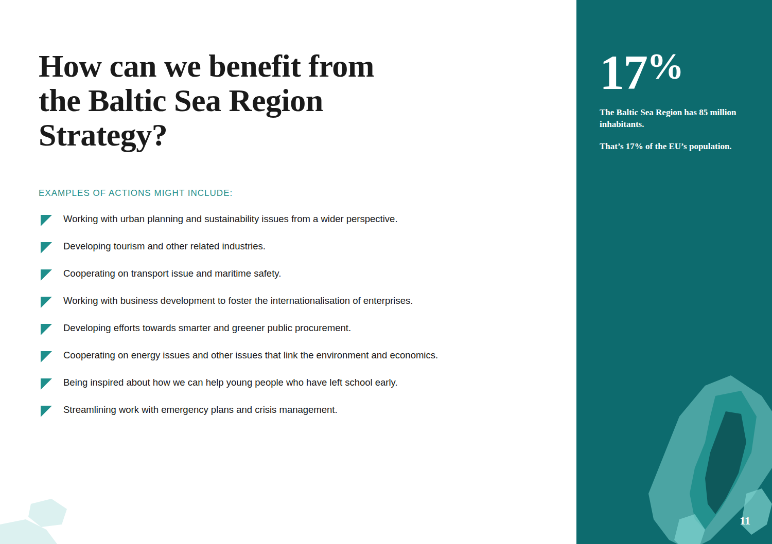How can we benefit from the Baltic Sea Region Strategy?
Examples of actions might include:
Working with urban planning and sustainability issues from a wider perspective.
Developing tourism and other related industries.
Cooperating on transport issue and maritime safety.
Working with business development to foster the internationalisation of enterprises.
Developing efforts towards smarter and greener public procurement.
Cooperating on energy issues and other issues that link the environment and economics.
Being inspired about how we can help young people who have left school early.
Streamlining work with emergency plans and crisis management.
17%
The Baltic Sea Region has 85 million inhabitants.
That’s 17% of the EU’s population.
11